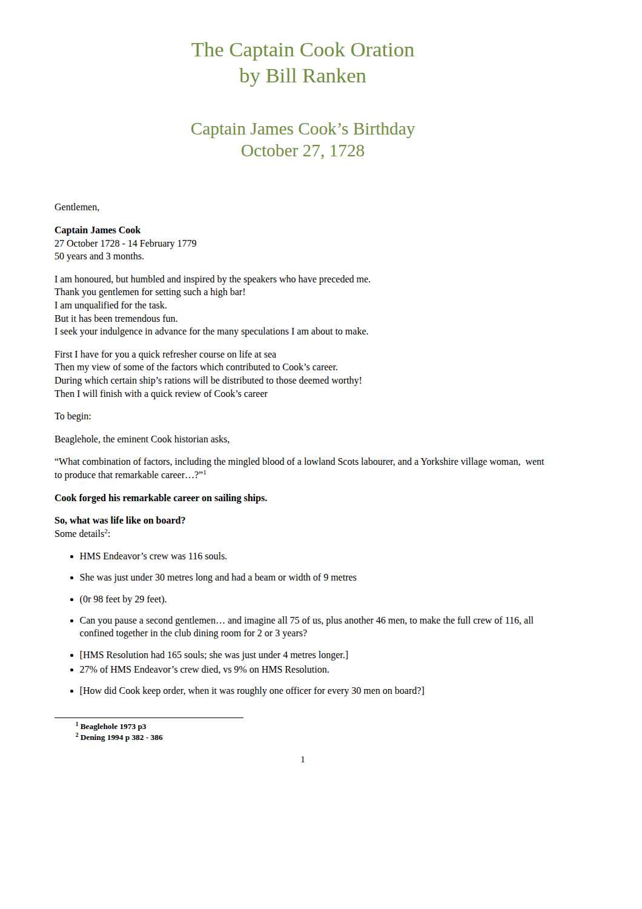The Captain Cook Oration
by Bill Ranken
Captain James Cook’s Birthday
October 27, 1728
Gentlemen,
Captain James Cook
27 October 1728 - 14 February 1779
50 years and 3 months.
I am honoured, but humbled and inspired by the speakers who have preceded me.
Thank you gentlemen for setting such a high bar!
I am unqualified for the task.
But it has been tremendous fun.
I seek your indulgence in advance for the many speculations I am about to make.
First I have for you a quick refresher course on life at sea
Then my view of some of the factors which contributed to Cook’s career.
During which certain ship’s rations will be distributed to those deemed worthy!
Then I will finish with a quick review of Cook’s career
To begin:
Beaglehole, the eminent Cook historian asks,
“What combination of factors, including the mingled blood of a lowland Scots labourer, and a Yorkshire village woman, went to produce that remarkable career…?”1
Cook forged his remarkable career on sailing ships.
So, what was life like on board?
Some details2:
HMS Endeavor’s crew was 116 souls.
She was just under 30 metres long and had a beam or width of 9 metres
(0r 98 feet by 29 feet).
Can you pause a second gentlemen… and imagine all 75 of us, plus another 46 men, to make the full crew of 116, all confined together in the club dining room for 2 or 3 years?
[HMS Resolution had 165 souls; she was just under 4 metres longer.]
27% of HMS Endeavor’s crew died, vs 9% on HMS Resolution.
[How did Cook keep order, when it was roughly one officer for every 30 men on board?]
1 Beaglehole 1973 p3
2 Dening 1994 p 382 - 386
1